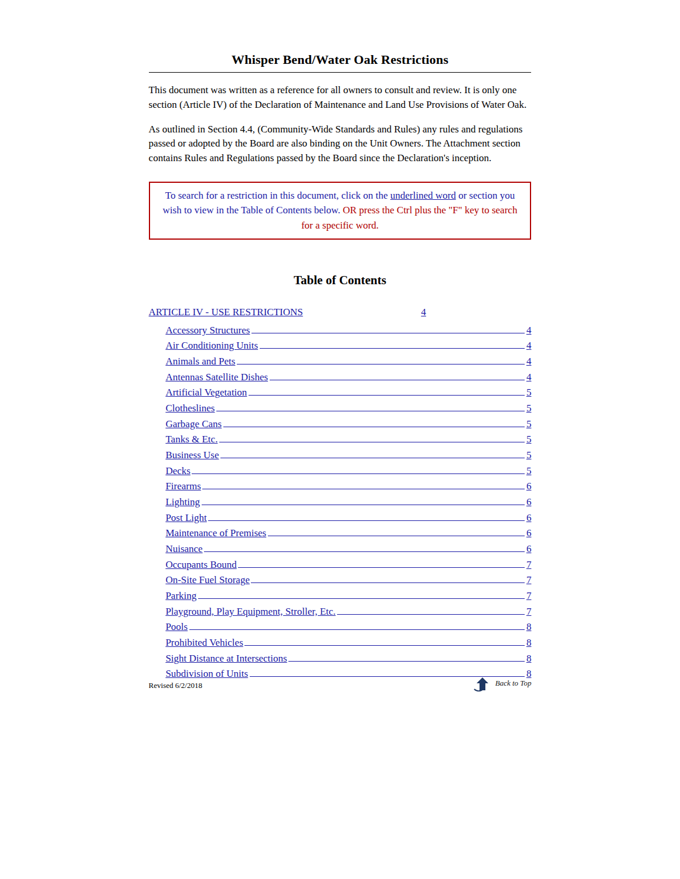Whisper Bend/Water Oak Restrictions
This document was written as a reference for all owners to consult and review. It is only one section (Article IV) of the Declaration of Maintenance and Land Use Provisions of Water Oak.
As outlined in Section 4.4, (Community-Wide Standards and Rules) any rules and regulations passed or adopted by the Board are also binding on the Unit Owners. The Attachment section contains Rules and Regulations passed by the Board since the Declaration's inception.
To search for a restriction in this document, click on the underlined word or section you wish to view in the Table of Contents below. OR press the Ctrl plus the "F" key to search for a specific word.
Table of Contents
ARTICLE IV - USE RESTRICTIONS 4
Accessory Structures 4
Air Conditioning Units 4
Animals and Pets 4
Antennas Satellite Dishes 4
Artificial Vegetation 5
Clotheslines 5
Garbage Cans 5
Tanks & Etc. 5
Business Use 5
Decks 5
Firearms 6
Lighting 6
Post Light 6
Maintenance of Premises 6
Nuisance 6
Occupants Bound 7
On-Site Fuel Storage 7
Parking 7
Playground, Play Equipment, Stroller, Etc. 7
Pools 8
Prohibited Vehicles 8
Sight Distance at Intersections 8
Subdivision of Units 8
Revised 6/2/2018
Back to Top